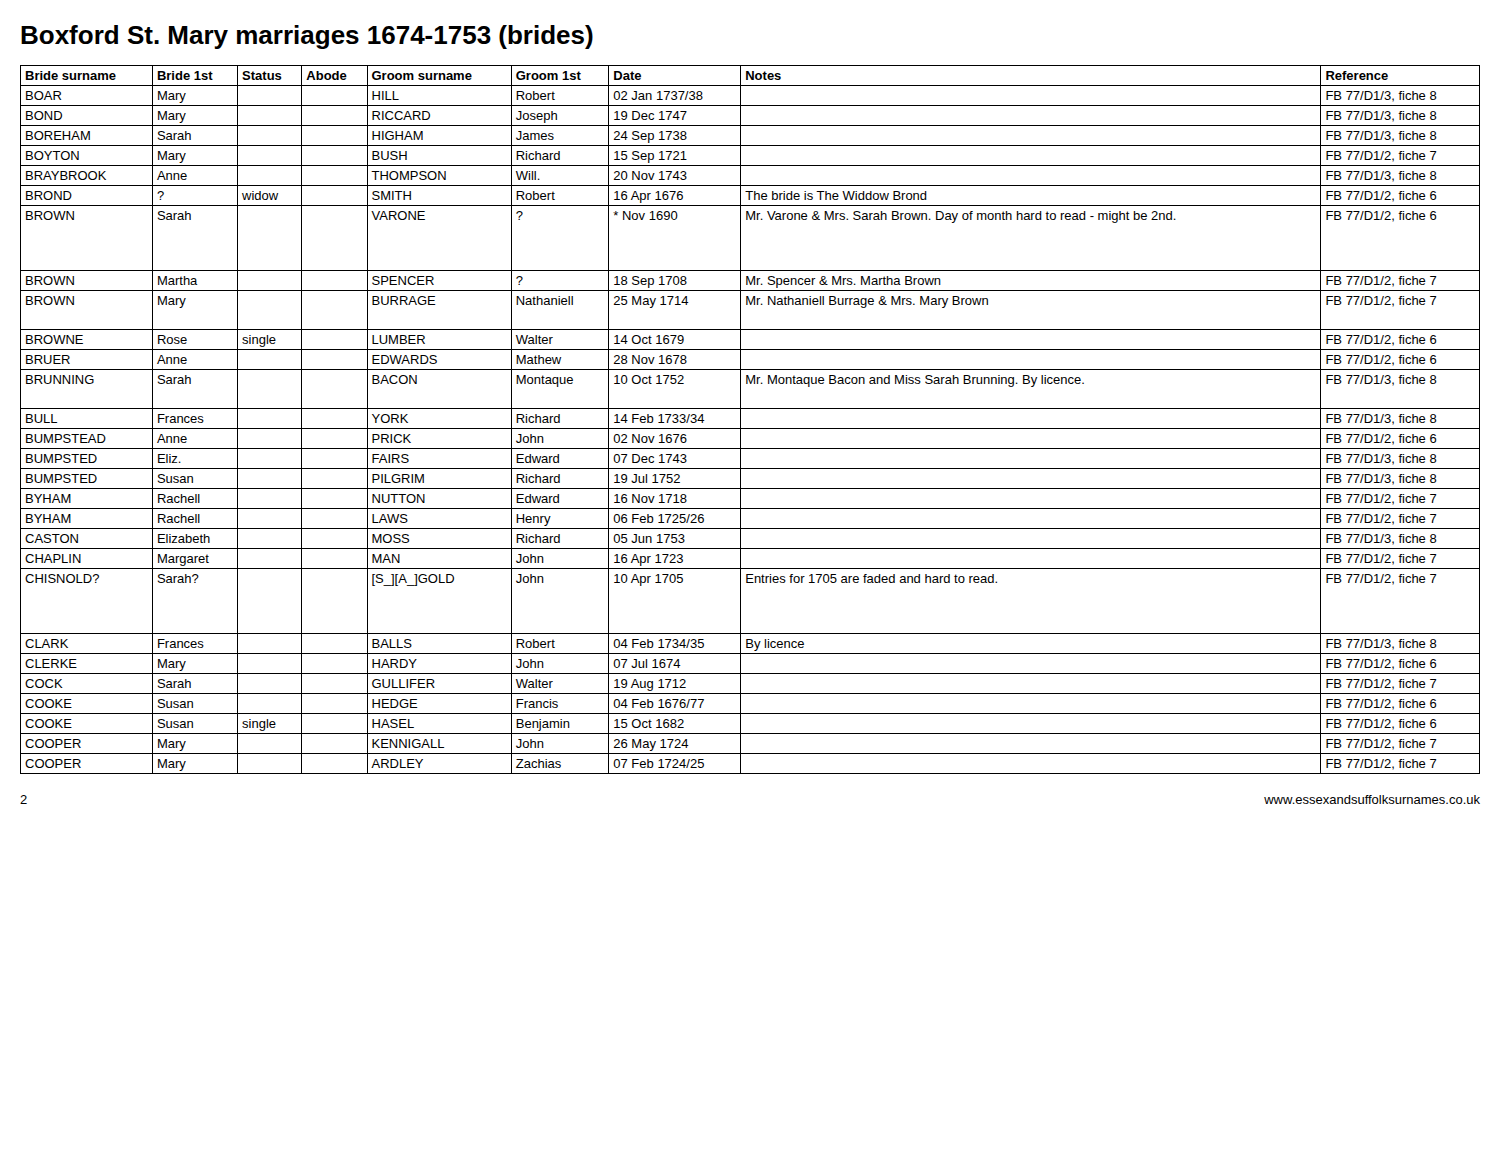Boxford St. Mary marriages 1674-1753 (brides)
| Bride surname | Bride 1st | Status | Abode | Groom surname | Groom 1st | Date | Notes | Reference |
| --- | --- | --- | --- | --- | --- | --- | --- | --- |
| BOAR | Mary | | | HILL | Robert | 02 Jan 1737/38 | | FB 77/D1/3, fiche 8 |
| BOND | Mary | | | RICCARD | Joseph | 19 Dec 1747 | | FB 77/D1/3, fiche 8 |
| BOREHAM | Sarah | | | HIGHAM | James | 24 Sep 1738 | | FB 77/D1/3, fiche 8 |
| BOYTON | Mary | | | BUSH | Richard | 15 Sep 1721 | | FB 77/D1/2, fiche 7 |
| BRAYBROOK | Anne | | | THOMPSON | Will. | 20 Nov 1743 | | FB 77/D1/3, fiche 8 |
| BROND | ? | widow | | SMITH | Robert | 16 Apr 1676 | The bride is The Widdow Brond | FB 77/D1/2, fiche 6 |
| BROWN | Sarah | | | VARONE | ? | * Nov 1690 | Mr. Varone & Mrs. Sarah Brown. Day of month hard to read - might be 2nd. | FB 77/D1/2, fiche 6 |
| BROWN | Martha | | | SPENCER | ? | 18 Sep 1708 | Mr. Spencer & Mrs. Martha Brown | FB 77/D1/2, fiche 7 |
| BROWN | Mary | | | BURRAGE | Nathaniell | 25 May 1714 | Mr. Nathaniell Burrage & Mrs. Mary Brown | FB 77/D1/2, fiche 7 |
| BROWNE | Rose | single | | LUMBER | Walter | 14 Oct 1679 | | FB 77/D1/2, fiche 6 |
| BRUER | Anne | | | EDWARDS | Mathew | 28 Nov 1678 | | FB 77/D1/2, fiche 6 |
| BRUNNING | Sarah | | | BACON | Montaque | 10 Oct 1752 | Mr. Montaque Bacon and Miss Sarah Brunning. By licence. | FB 77/D1/3, fiche 8 |
| BULL | Frances | | | YORK | Richard | 14 Feb 1733/34 | | FB 77/D1/3, fiche 8 |
| BUMPSTEAD | Anne | | | PRICK | John | 02 Nov 1676 | | FB 77/D1/2, fiche 6 |
| BUMPSTED | Eliz. | | | FAIRS | Edward | 07 Dec 1743 | | FB 77/D1/3, fiche 8 |
| BUMPSTED | Susan | | | PILGRIM | Richard | 19 Jul 1752 | | FB 77/D1/3, fiche 8 |
| BYHAM | Rachell | | | NUTTON | Edward | 16 Nov 1718 | | FB 77/D1/2, fiche 7 |
| BYHAM | Rachell | | | LAWS | Henry | 06 Feb 1725/26 | | FB 77/D1/2, fiche 7 |
| CASTON | Elizabeth | | | MOSS | Richard | 05 Jun 1753 | | FB 77/D1/3, fiche 8 |
| CHAPLIN | Margaret | | | MAN | John | 16 Apr 1723 | | FB 77/D1/2, fiche 7 |
| CHISNOLD? | Sarah? | | | [S_][A_]GOLD | John | 10 Apr 1705 | Entries for 1705 are faded and hard to read. | FB 77/D1/2, fiche 7 |
| CLARK | Frances | | | BALLS | Robert | 04 Feb 1734/35 | By licence | FB 77/D1/3, fiche 8 |
| CLERKE | Mary | | | HARDY | John | 07 Jul 1674 | | FB 77/D1/2, fiche 6 |
| COCK | Sarah | | | GULLIFER | Walter | 19 Aug 1712 | | FB 77/D1/2, fiche 7 |
| COOKE | Susan | | | HEDGE | Francis | 04 Feb 1676/77 | | FB 77/D1/2, fiche 6 |
| COOKE | Susan | single | | HASEL | Benjamin | 15 Oct 1682 | | FB 77/D1/2, fiche 6 |
| COOPER | Mary | | | KENNIGALL | John | 26 May 1724 | | FB 77/D1/2, fiche 7 |
| COOPER | Mary | | | ARDLEY | Zachias | 07 Feb 1724/25 | | FB 77/D1/2, fiche 7 |
2 www.essexandsuffolksurnames.co.uk